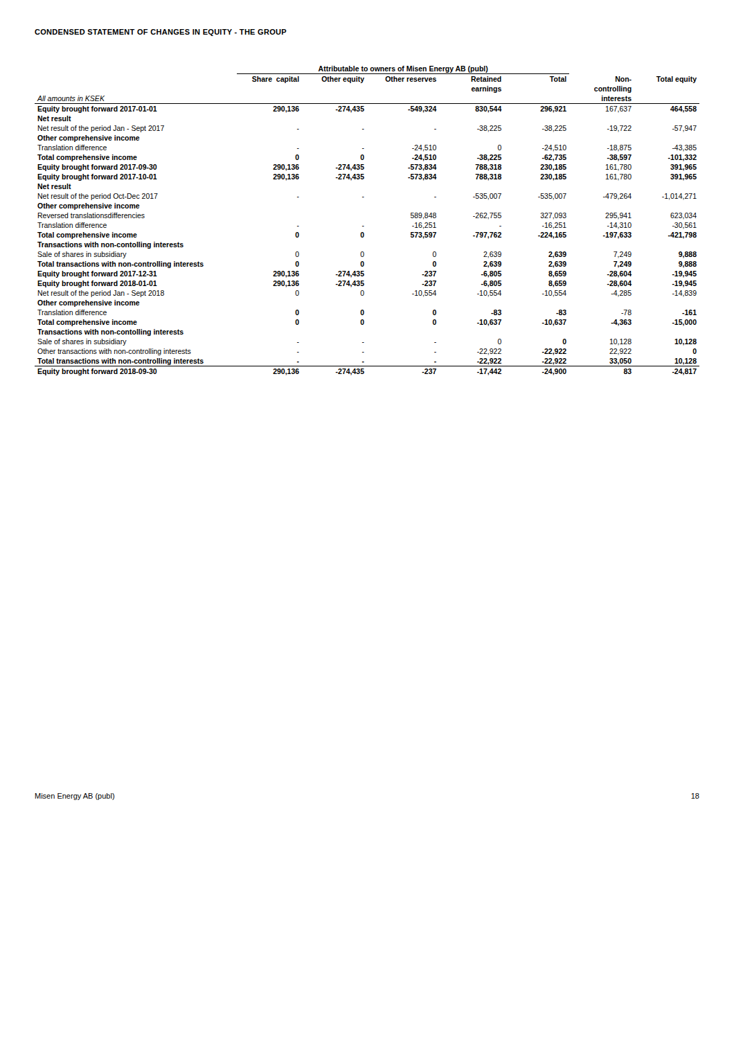CONDENSED STATEMENT OF CHANGES IN EQUITY - THE GROUP
| | Attributable to owners of Misen Energy AB (publ) | | |
| --- | --- | --- | --- |
| | Share capital | Other equity | Other reserves | Retained | Total | Non- | Total equity |
| | | | | earnings | | controlling | |
| All amounts in KSEK | | | | | | interests | |
| Equity brought forward 2017-01-01 | 290,136 | -274,435 | -549,324 | 830,544 | 296,921 | 167,637 | 464,558 |
| Net result | | | | | | | |
| Net result of the period Jan - Sept 2017 | - | - | - | -38,225 | -38,225 | -19,722 | -57,947 |
| Other comprehensive income | | | | | | | |
| Translation difference | - | - | -24,510 | 0 | -24,510 | -18,875 | -43,385 |
| Total comprehensive income | 0 | 0 | -24,510 | -38,225 | -62,735 | -38,597 | -101,332 |
| Equity brought forward 2017-09-30 | 290,136 | -274,435 | -573,834 | 788,318 | 230,185 | 161,780 | 391,965 |
| Equity brought forward 2017-10-01 | 290,136 | -274,435 | -573,834 | 788,318 | 230,185 | 161,780 | 391,965 |
| Net result | | | | | | | |
| Net result of the period Oct-Dec 2017 | - | - | - | -535,007 | -535,007 | -479,264 | -1,014,271 |
| Other comprehensive income | | | | | | | |
| Reversed translationsdifferencies | | | 589,848 | -262,755 | 327,093 | 295,941 | 623,034 |
| Translation difference | - | - | -16,251 | - | -16,251 | -14,310 | -30,561 |
| Total comprehensive income | 0 | 0 | 573,597 | -797,762 | -224,165 | -197,633 | -421,798 |
| Transactions with non-contolling interests | | | | | | | |
| Sale of shares in subsidiary | 0 | 0 | 0 | 2,639 | 2,639 | 7,249 | 9,888 |
| Total transactions with non-controlling interests | 0 | 0 | 0 | 2,639 | 2,639 | 7,249 | 9,888 |
| Equity brought forward 2017-12-31 | 290,136 | -274,435 | -237 | -6,805 | 8,659 | -28,604 | -19,945 |
| Equity brought forward 2018-01-01 | 290,136 | -274,435 | -237 | -6,805 | 8,659 | -28,604 | -19,945 |
| Net result of the period Jan - Sept 2018 | 0 | 0 | -10,554 | -10,554 | -10,554 | -4,285 | -14,839 |
| Other comprehensive income | | | | | | | |
| Translation difference | 0 | 0 | 0 | -83 | -83 | -78 | -161 |
| Total comprehensive income | 0 | 0 | 0 | -10,637 | -10,637 | -4,363 | -15,000 |
| Transactions with non-contolling interests | | | | | | | |
| Sale of shares in subsidiary | - | - | - | 0 | 0 | 10,128 | 10,128 |
| Other transactions with non-controlling interests | - | - | - | -22,922 | -22,922 | 22,922 | 0 |
| Total transactions with non-controlling interests | - | - | - | -22,922 | -22,922 | 33,050 | 10,128 |
| Equity brought forward 2018-09-30 | 290,136 | -274,435 | -237 | -17,442 | -24,900 | 83 | -24,817 |
Misen Energy AB (publ) 18